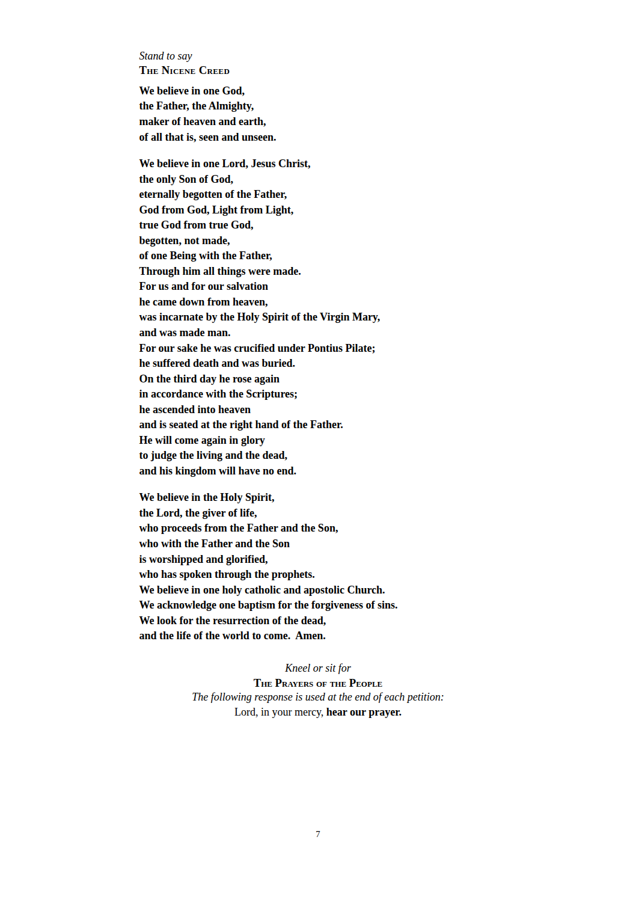Stand to say
The Nicene Creed
We believe in one God,
the Father, the Almighty,
maker of heaven and earth,
of all that is, seen and unseen.
We believe in one Lord, Jesus Christ,
the only Son of God,
eternally begotten of the Father,
God from God, Light from Light,
true God from true God,
begotten, not made,
of one Being with the Father,
Through him all things were made.
For us and for our salvation
he came down from heaven,
was incarnate by the Holy Spirit of the Virgin Mary,
and was made man.
For our sake he was crucified under Pontius Pilate;
he suffered death and was buried.
On the third day he rose again
in accordance with the Scriptures;
he ascended into heaven
and is seated at the right hand of the Father.
He will come again in glory
to judge the living and the dead,
and his kingdom will have no end.
We believe in the Holy Spirit,
the Lord, the giver of life,
who proceeds from the Father and the Son,
who with the Father and the Son
is worshipped and glorified,
who has spoken through the prophets.
We believe in one holy catholic and apostolic Church.
We acknowledge one baptism for the forgiveness of sins.
We look for the resurrection of the dead,
and the life of the world to come. Amen.
Kneel or sit for
The Prayers of the People
The following response is used at the end of each petition:
Lord, in your mercy, hear our prayer.
7